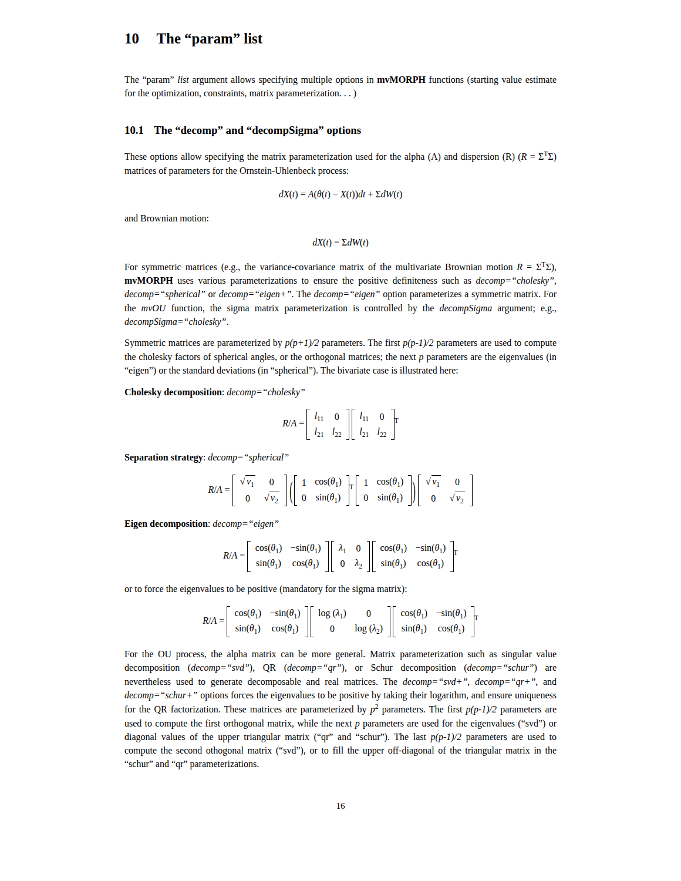10 The “param” list
The “param” list argument allows specifying multiple options in mvMORPH functions (starting value estimate for the optimization, constraints, matrix parameterization. . . )
10.1 The “decomp” and “decompSigma” options
These options allow specifying the matrix parameterization used for the alpha (A) and dispersion (R) (R = ΣTΣ) matrices of parameters for the Ornstein-Uhlenbeck process:
dX(t) = A(θ(t) − X(t))dt + ΣdW(t)
and Brownian motion:
dX(t) = ΣdW(t)
For symmetric matrices (e.g., the variance-covariance matrix of the multivariate Brownian motion R = ΣTΣ), mvMORPH uses various parameterizations to ensure the positive definiteness such as decomp=“cholesky”, decomp=“spherical” or decomp=“eigen+”. The decomp=“eigen” option parameterizes a symmetric matrix. For the mvOU function, the sigma matrix parameterization is controlled by the decompSigma argument; e.g., decompSigma=“cholesky”.
Symmetric matrices are parameterized by p(p+1)/2 parameters. The first p(p-1)/2 parameters are used to compute the cholesky factors of spherical angles, or the orthogonal matrices; the next p parameters are the eigenvalues (in “eigen”) or the standard deviations (in “spherical”). The bivariate case is illustrated here:
Cholesky decomposition: decomp=“cholesky”
R/A =
| l 11 | 0 |
| l 21 | l 22 |
| l 11 | 0 |
| l 21 | l 22 |
T
Separation strategy: decomp=“spherical”
R/A =
| √ ν 1 | 0 |
| 0 | √ ν 2 |
| 1 | cos( θ 1 ) |
| 0 | sin( θ 1 ) |
T
| 1 | cos( θ 1 ) |
| 0 | sin( θ 1 ) |
| √ ν 1 | 0 |
| 0 | √ ν 2 |
Eigen decomposition: decomp=“eigen”
R/A =
| cos( θ 1 ) | −sin( θ 1 ) |
| sin( θ 1 ) | cos( θ 1 ) |
| λ 1 | 0 |
| 0 | λ 2 |
| cos( θ 1 ) | −sin( θ 1 ) |
| sin( θ 1 ) | cos( θ 1 ) |
T
or to force the eigenvalues to be positive (mandatory for the sigma matrix):
R/A =
| cos( θ 1 ) | −sin( θ 1 ) |
| sin( θ 1 ) | cos( θ 1 ) |
| log ( λ 1 ) | 0 |
| 0 | log ( λ 2 ) |
| cos( θ 1 ) | −sin( θ 1 ) |
| sin( θ 1 ) | cos( θ 1 ) |
T
For the OU process, the alpha matrix can be more general. Matrix parameterization such as singular value decomposition (decomp=“svd”), QR (decomp=“qr”), or Schur decomposition (decomp=“schur”) are nevertheless used to generate decomposable and real matrices. The decomp=“svd+”, decomp=“qr+”, and decomp=“schur+” options forces the eigenvalues to be positive by taking their logarithm, and ensure uniqueness for the QR factorization. These matrices are parameterized by p2 parameters. The first p(p-1)/2 parameters are used to compute the first orthogonal matrix, while the next p parameters are used for the eigenvalues (“svd”) or diagonal values of the upper triangular matrix (“qr” and “schur”). The last p(p-1)/2 parameters are used to compute the second othogonal matrix (“svd”), or to fill the upper off-diagonal of the triangular matrix in the “schur” and “qr” parameterizations.
16